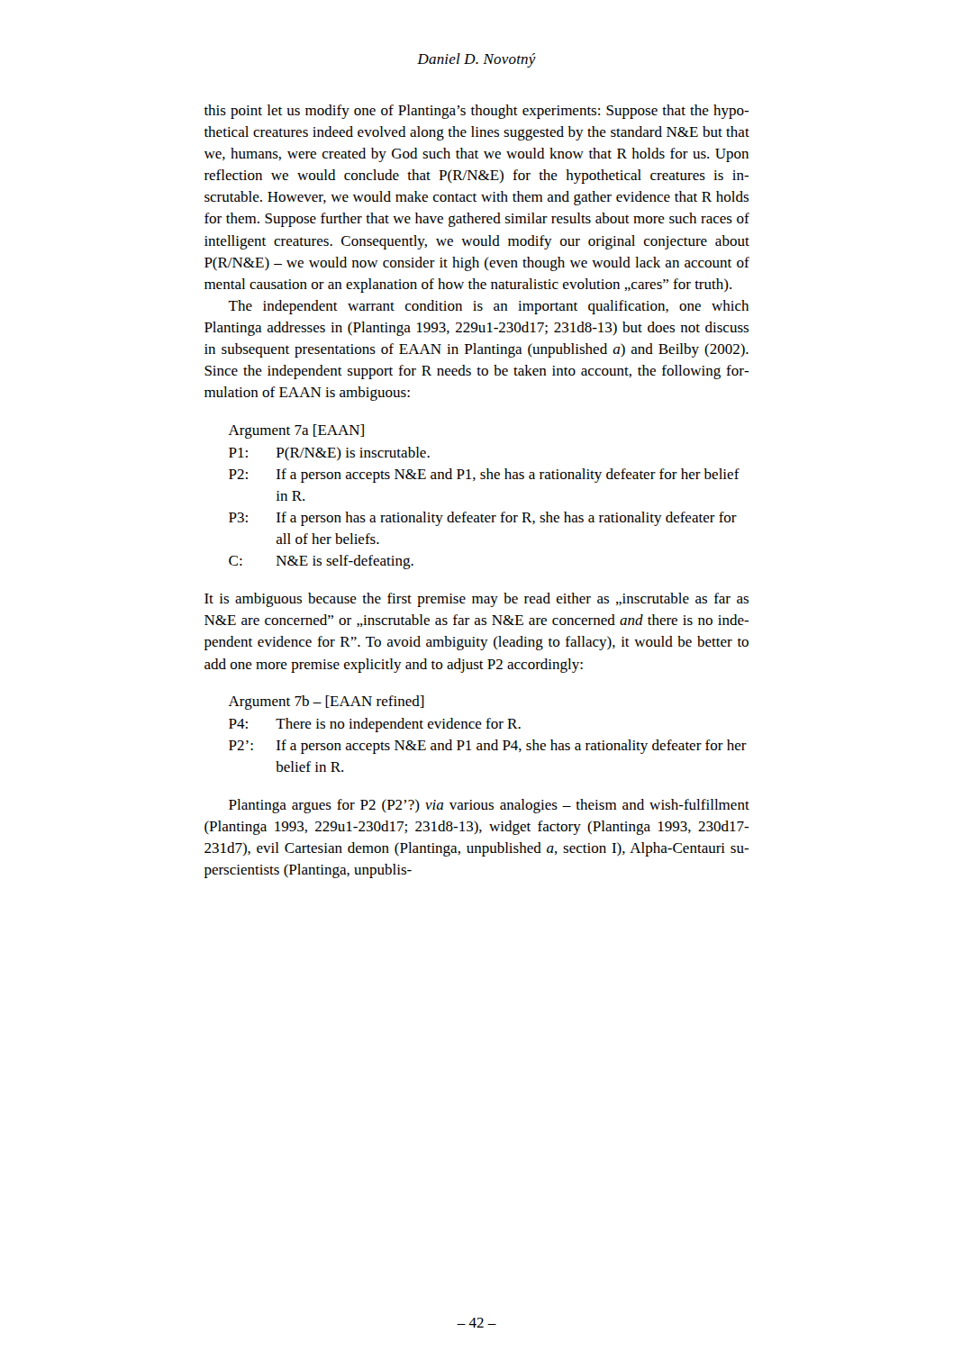Daniel D. Novotný
this point let us modify one of Plantinga’s thought experiments: Suppose that the hypothetical creatures indeed evolved along the lines suggested by the standard N&E but that we, humans, were created by God such that we would know that R holds for us. Upon reflection we would conclude that P(R/N&E) for the hypothetical creatures is inscrutable. However, we would make contact with them and gather evidence that R holds for them. Suppose further that we have gathered similar results about more such races of intelligent creatures. Consequently, we would modify our original conjecture about P(R/N&E) – we would now consider it high (even though we would lack an account of mental causation or an explanation of how the naturalistic evolution „cares” for truth).
The independent warrant condition is an important qualification, one which Plantinga addresses in (Plantinga 1993, 229u1-230d17; 231d8-13) but does not discuss in subsequent presentations of EAAN in Plantinga (unpublished a) and Beilby (2002). Since the independent support for R needs to be taken into account, the following formulation of EAAN is ambiguous:
Argument 7a [EAAN]
P1:
P(R/N&E) is inscrutable.
P2:
If a person accepts N&E and P1, she has a rationality defeater for her belief in R.
P3:
If a person has a rationality defeater for R, she has a rationality defeater for all of her beliefs.
C:
N&E is self-defeating.
It is ambiguous because the first premise may be read either as „inscrutable as far as N&E are concerned” or „inscrutable as far as N&E are concerned and there is no independent evidence for R”. To avoid ambiguity (leading to fallacy), it would be better to add one more premise explicitly and to adjust P2 accordingly:
Argument 7b – [EAAN refined]
P4:
There is no independent evidence for R.
P2’:
If a person accepts N&E and P1 and P4, she has a rationality defeater for her belief in R.
Plantinga argues for P2 (P2’?) via various analogies – theism and wish-fulfillment (Plantinga 1993, 229u1-230d17; 231d8-13), widget factory (Plantinga 1993, 230d17-231d7), evil Cartesian demon (Plantinga, unpublished a, section I), Alpha-Centauri superscientists (Plantinga, unpublis-
– 42 –